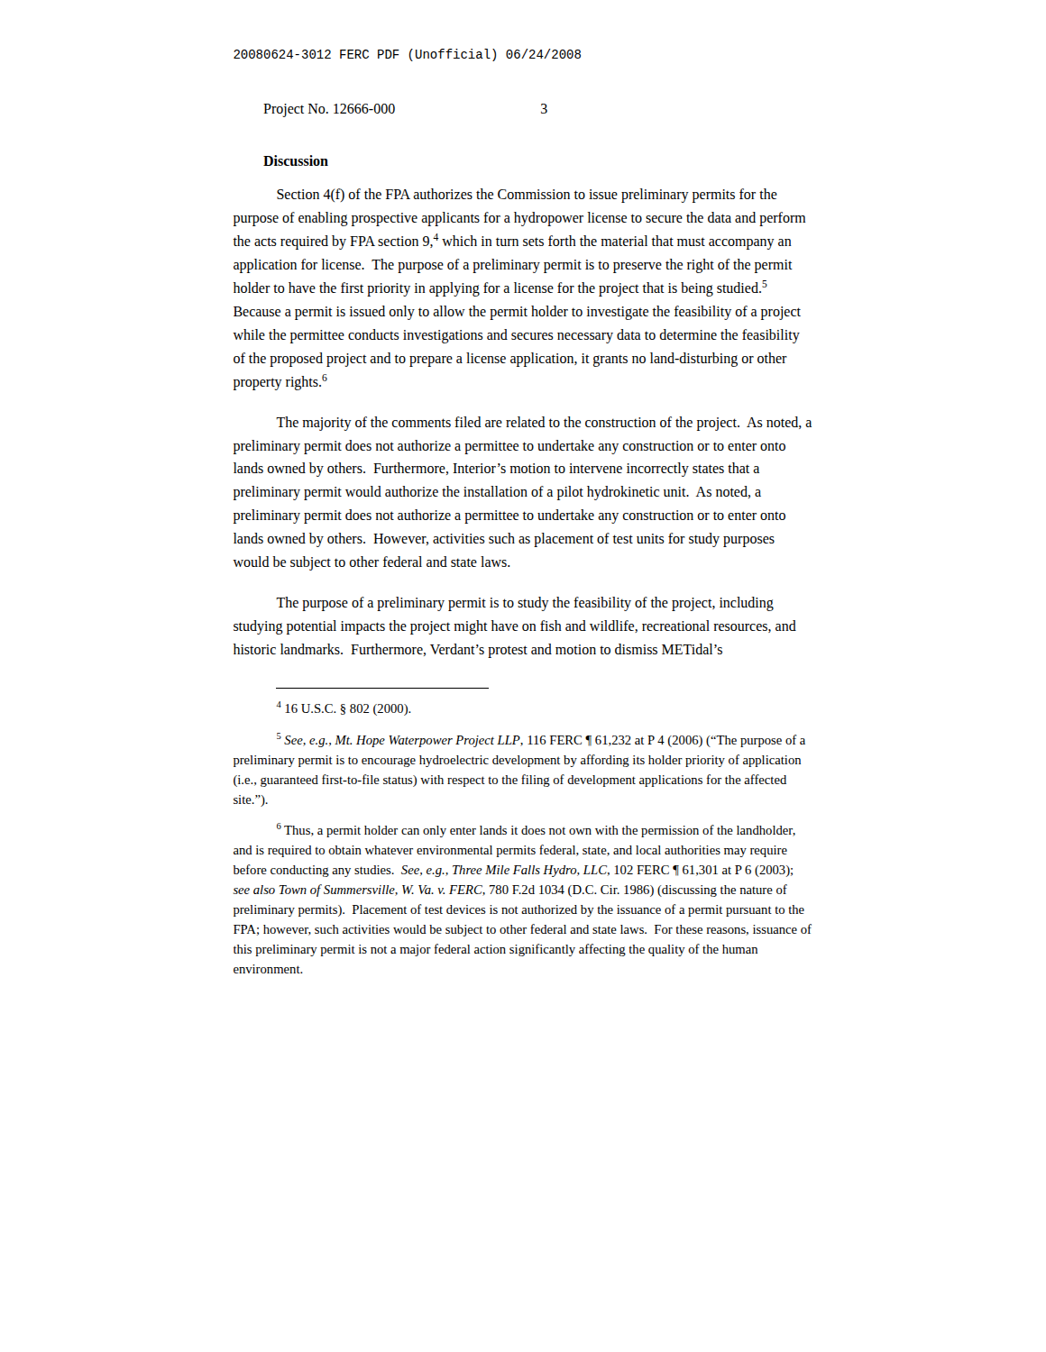20080624-3012 FERC PDF (Unofficial) 06/24/2008
Project No. 12666-000 3
Discussion
Section 4(f) of the FPA authorizes the Commission to issue preliminary permits for the purpose of enabling prospective applicants for a hydropower license to secure the data and perform the acts required by FPA section 9,4 which in turn sets forth the material that must accompany an application for license. The purpose of a preliminary permit is to preserve the right of the permit holder to have the first priority in applying for a license for the project that is being studied.5 Because a permit is issued only to allow the permit holder to investigate the feasibility of a project while the permittee conducts investigations and secures necessary data to determine the feasibility of the proposed project and to prepare a license application, it grants no land-disturbing or other property rights.6
The majority of the comments filed are related to the construction of the project. As noted, a preliminary permit does not authorize a permittee to undertake any construction or to enter onto lands owned by others. Furthermore, Interior’s motion to intervene incorrectly states that a preliminary permit would authorize the installation of a pilot hydrokinetic unit. As noted, a preliminary permit does not authorize a permittee to undertake any construction or to enter onto lands owned by others. However, activities such as placement of test units for study purposes would be subject to other federal and state laws.
The purpose of a preliminary permit is to study the feasibility of the project, including studying potential impacts the project might have on fish and wildlife, recreational resources, and historic landmarks. Furthermore, Verdant’s protest and motion to dismiss METidal’s
4 16 U.S.C. § 802 (2000).
5 See, e.g., Mt. Hope Waterpower Project LLP, 116 FERC ¶ 61,232 at P 4 (2006) (“The purpose of a preliminary permit is to encourage hydroelectric development by affording its holder priority of application (i.e., guaranteed first-to-file status) with respect to the filing of development applications for the affected site.”).
6 Thus, a permit holder can only enter lands it does not own with the permission of the landholder, and is required to obtain whatever environmental permits federal, state, and local authorities may require before conducting any studies. See, e.g., Three Mile Falls Hydro, LLC, 102 FERC ¶ 61,301 at P 6 (2003); see also Town of Summersville, W. Va. v. FERC, 780 F.2d 1034 (D.C. Cir. 1986) (discussing the nature of preliminary permits). Placement of test devices is not authorized by the issuance of a permit pursuant to the FPA; however, such activities would be subject to other federal and state laws. For these reasons, issuance of this preliminary permit is not a major federal action significantly affecting the quality of the human environment.